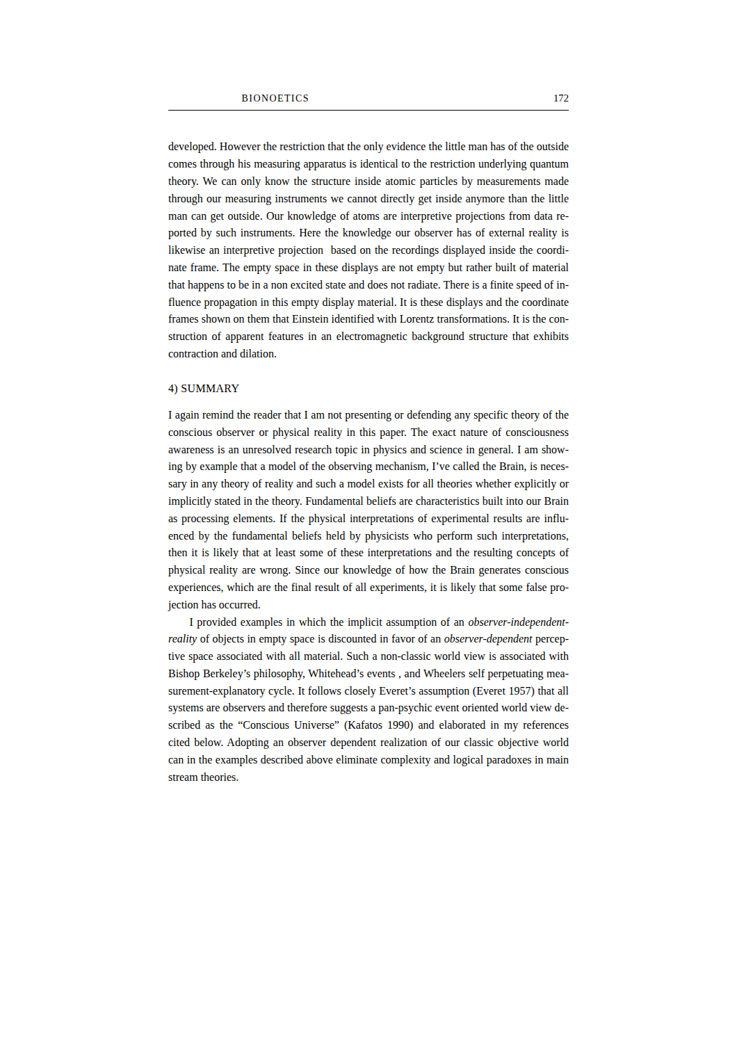Bionoetics 172
developed. However the restriction that the only evidence the little man has of the outside comes through his measuring apparatus is identical to the restriction underlying quantum theory. We can only know the structure inside atomic particles by measurements made through our measuring instruments we cannot directly get inside anymore than the little man can get outside. Our knowledge of atoms are interpretive projections from data reported by such instruments. Here the knowledge our observer has of external reality is likewise an interpretive projection based on the recordings displayed inside the coordinate frame. The empty space in these displays are not empty but rather built of material that happens to be in a non excited state and does not radiate. There is a finite speed of influence propagation in this empty display material. It is these displays and the coordinate frames shown on them that Einstein identified with Lorentz transformations. It is the construction of apparent features in an electromagnetic background structure that exhibits contraction and dilation.
4) SUMMARY
I again remind the reader that I am not presenting or defending any specific theory of the conscious observer or physical reality in this paper. The exact nature of consciousness awareness is an unresolved research topic in physics and science in general. I am showing by example that a model of the observing mechanism, I’ve called the Brain, is necessary in any theory of reality and such a model exists for all theories whether explicitly or implicitly stated in the theory. Fundamental beliefs are characteristics built into our Brain as processing elements. If the physical interpretations of experimental results are influenced by the fundamental beliefs held by physicists who perform such interpretations, then it is likely that at least some of these interpretations and the resulting concepts of physical reality are wrong. Since our knowledge of how the Brain generates conscious experiences, which are the final result of all experiments, it is likely that some false projection has occurred.
I provided examples in which the implicit assumption of an observer-independent-reality of objects in empty space is discounted in favor of an observer-dependent perceptive space associated with all material. Such a non-classic world view is associated with Bishop Berkeley’s philosophy, Whitehead’s events , and Wheelers self perpetuating measurement-explanatory cycle. It follows closely Everet’s assumption (Everet 1957) that all systems are observers and therefore suggests a pan-psychic event oriented world view described as the “Conscious Universe” (Kafatos 1990) and elaborated in my references cited below. Adopting an observer dependent realization of our classic objective world can in the examples described above eliminate complexity and logical paradoxes in main stream theories.